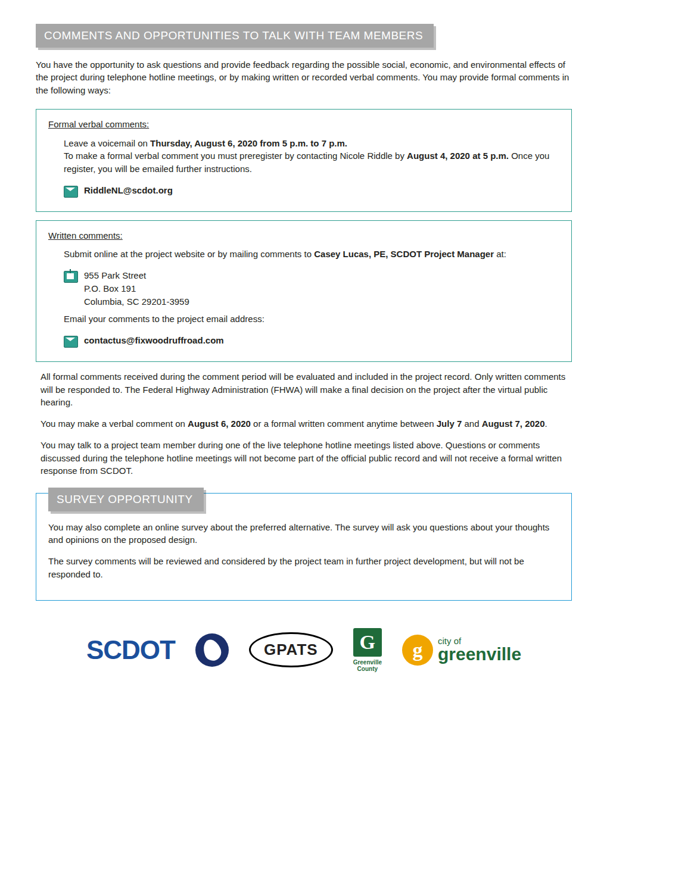Comments and Opportunities to Talk with Team Members
You have the opportunity to ask questions and provide feedback regarding the possible social, economic, and environmental effects of the project during telephone hotline meetings, or by making written or recorded verbal comments. You may provide formal comments in the following ways:
Formal verbal comments:
Leave a voicemail on Thursday, August 6, 2020 from 5 p.m. to 7 p.m.
To make a formal verbal comment you must preregister by contacting Nicole Riddle by August 4, 2020 at 5 p.m. Once you register, you will be emailed further instructions.
RiddleNL@scdot.org
Written comments:
Submit online at the project website or by mailing comments to Casey Lucas, PE, SCDOT Project Manager at:
955 Park Street
P.O. Box 191
Columbia, SC 29201-3959
Email your comments to the project email address:
contactus@fixwoodruffroad.com
All formal comments received during the comment period will be evaluated and included in the project record. Only written comments will be responded to. The Federal Highway Administration (FHWA) will make a final decision on the project after the virtual public hearing.
You may make a verbal comment on August 6, 2020 or a formal written comment anytime between July 7 and August 7, 2020.
You may talk to a project team member during one of the live telephone hotline meetings listed above. Questions or comments discussed during the telephone hotline meetings will not become part of the official public record and will not receive a formal written response from SCDOT.
Survey Opportunity
You may also complete an online survey about the preferred alternative. The survey will ask you questions about your thoughts and opinions on the proposed design.
The survey comments will be reviewed and considered by the project team in further project development, but will not be responded to.
SCDOT
GPATS
G
Greenville
County
g
city of greenville